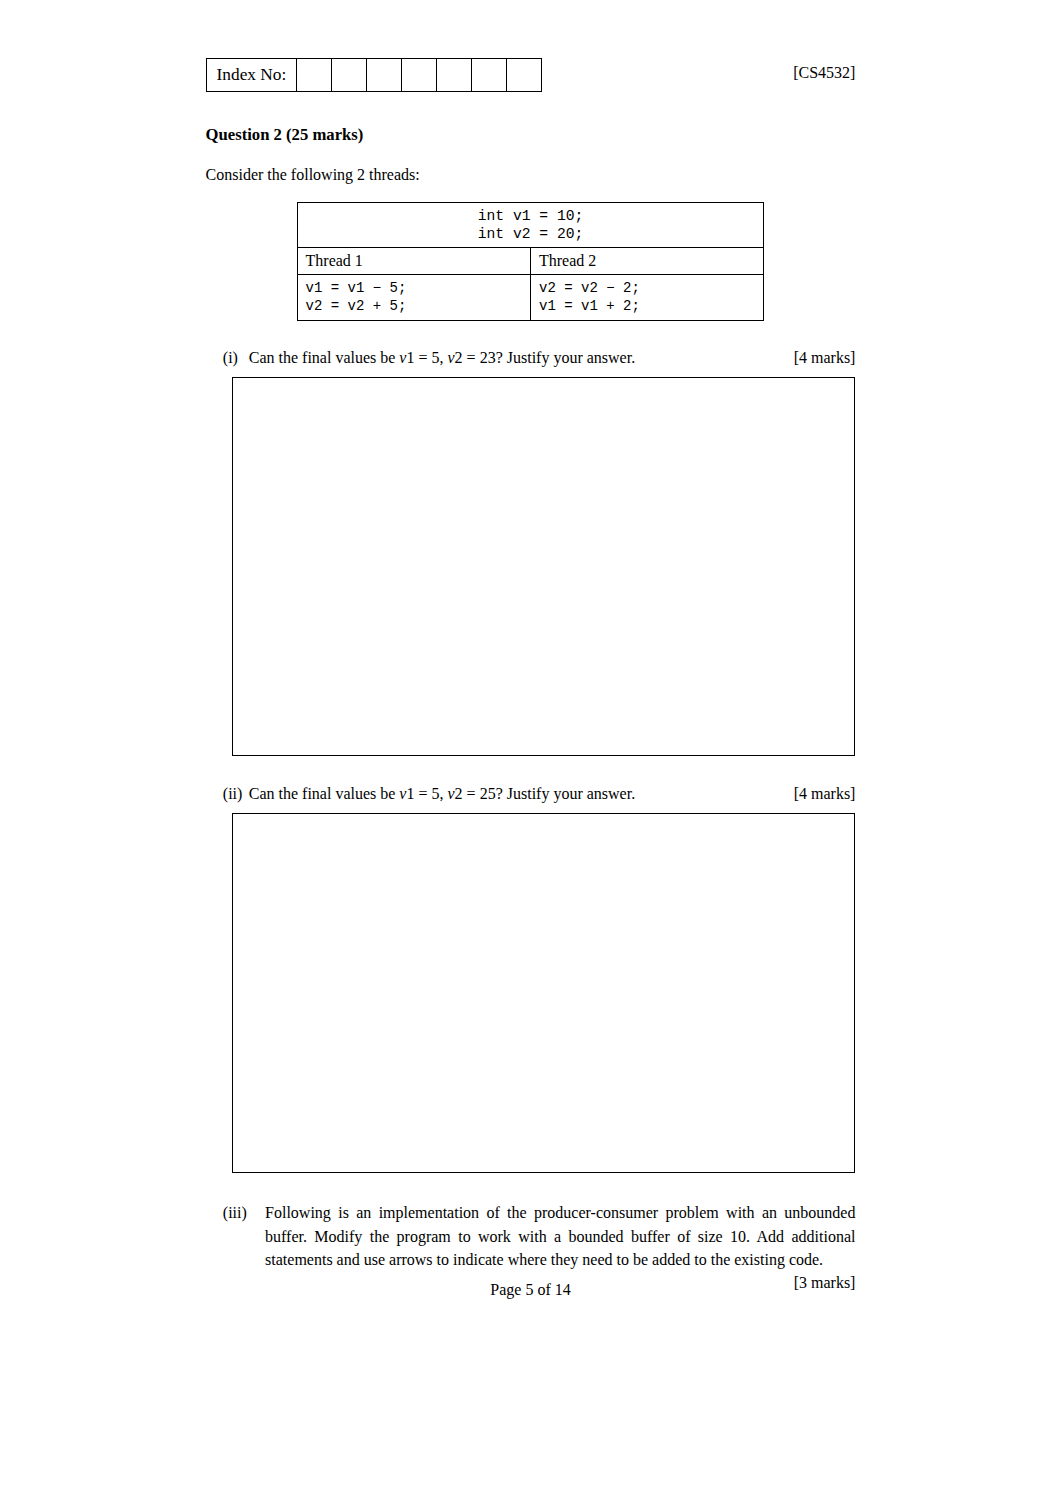Index No:
[CS4532]
Question 2 (25 marks)
Consider the following 2 threads:
| int v1 = 10; int v2 = 20; |
| Thread 1 | Thread 2 |
| v1 = v1 − 5; v2 = v2 + 5; | v2 = v2 − 2; v1 = v1 + 2; |
(i) Can the final values be v1 = 5, v2 = 23? Justify your answer. [4 marks]
(ii) Can the final values be v1 = 5, v2 = 25? Justify your answer. [4 marks]
(iii) Following is an implementation of the producer-consumer problem with an unbounded buffer. Modify the program to work with a bounded buffer of size 10. Add additional statements and use arrows to indicate where they need to be added to the existing code. [3 marks]
Page 5 of 14